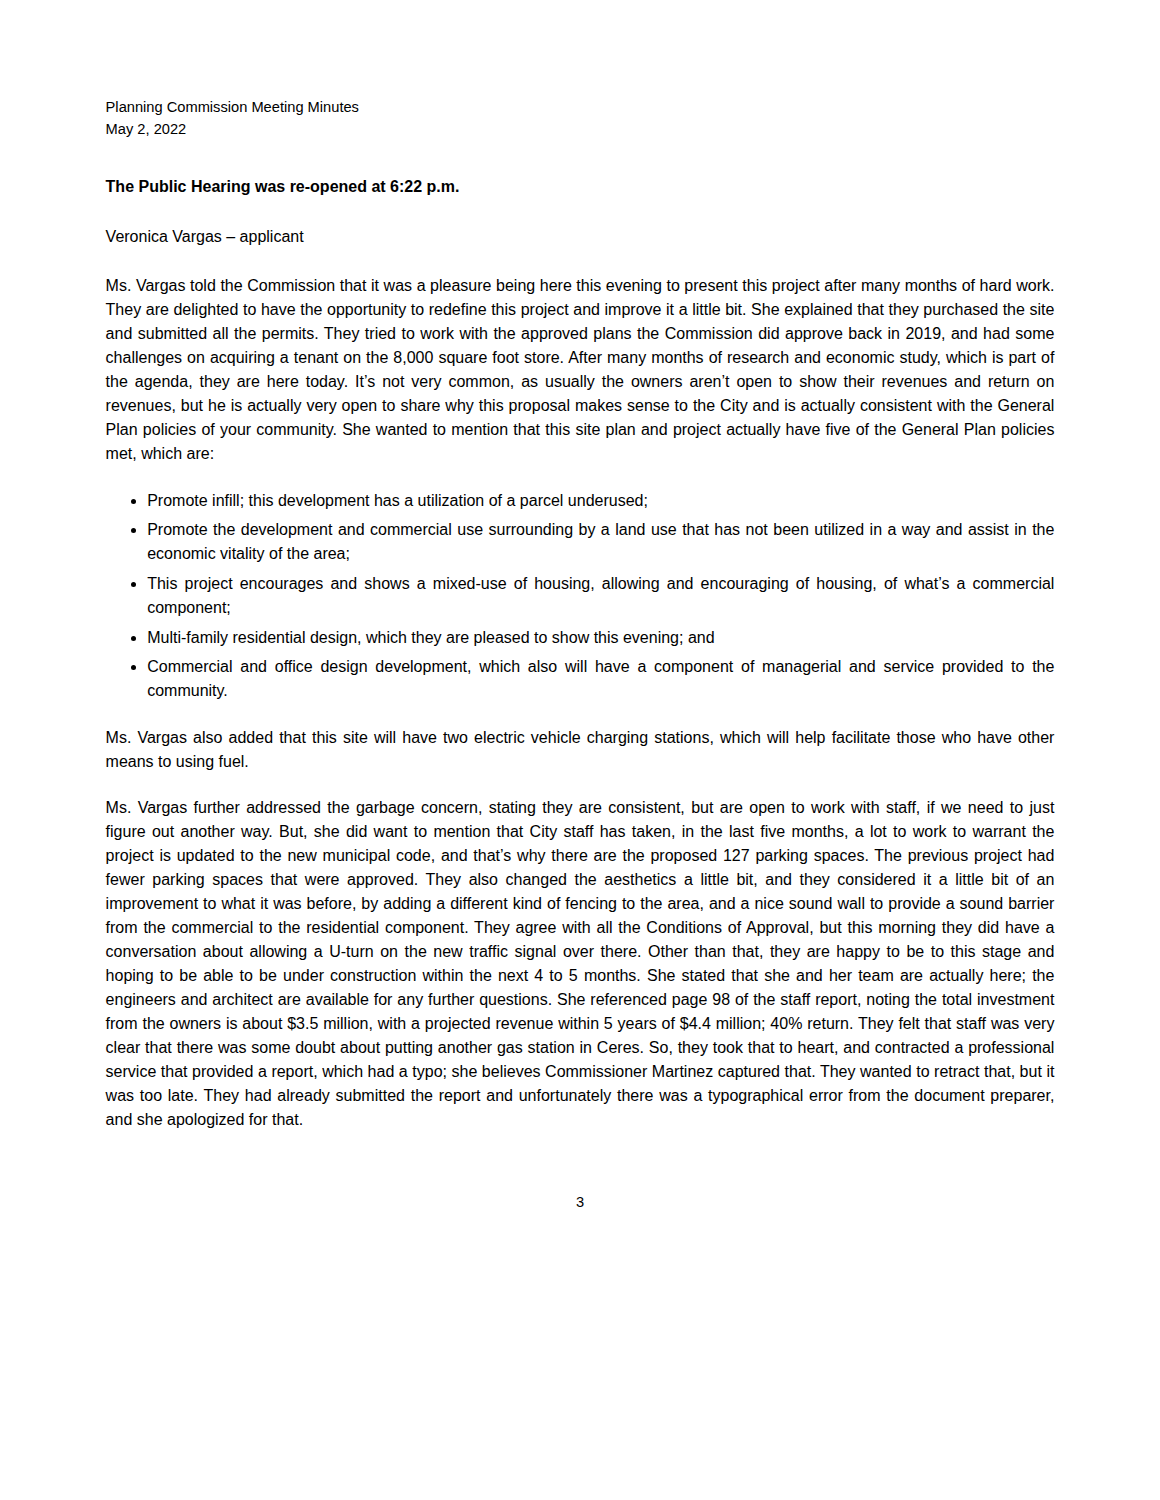Planning Commission Meeting Minutes
May 2, 2022
The Public Hearing was re-opened at 6:22 p.m.
Veronica Vargas – applicant
Ms. Vargas told the Commission that it was a pleasure being here this evening to present this project after many months of hard work. They are delighted to have the opportunity to redefine this project and improve it a little bit. She explained that they purchased the site and submitted all the permits. They tried to work with the approved plans the Commission did approve back in 2019, and had some challenges on acquiring a tenant on the 8,000 square foot store. After many months of research and economic study, which is part of the agenda, they are here today. It’s not very common, as usually the owners aren’t open to show their revenues and return on revenues, but he is actually very open to share why this proposal makes sense to the City and is actually consistent with the General Plan policies of your community. She wanted to mention that this site plan and project actually have five of the General Plan policies met, which are:
Promote infill; this development has a utilization of a parcel underused;
Promote the development and commercial use surrounding by a land use that has not been utilized in a way and assist in the economic vitality of the area;
This project encourages and shows a mixed-use of housing, allowing and encouraging of housing, of what’s a commercial component;
Multi-family residential design, which they are pleased to show this evening; and
Commercial and office design development, which also will have a component of managerial and service provided to the community.
Ms. Vargas also added that this site will have two electric vehicle charging stations, which will help facilitate those who have other means to using fuel.
Ms. Vargas further addressed the garbage concern, stating they are consistent, but are open to work with staff, if we need to just figure out another way. But, she did want to mention that City staff has taken, in the last five months, a lot to work to warrant the project is updated to the new municipal code, and that’s why there are the proposed 127 parking spaces. The previous project had fewer parking spaces that were approved. They also changed the aesthetics a little bit, and they considered it a little bit of an improvement to what it was before, by adding a different kind of fencing to the area, and a nice sound wall to provide a sound barrier from the commercial to the residential component. They agree with all the Conditions of Approval, but this morning they did have a conversation about allowing a U-turn on the new traffic signal over there. Other than that, they are happy to be to this stage and hoping to be able to be under construction within the next 4 to 5 months. She stated that she and her team are actually here; the engineers and architect are available for any further questions. She referenced page 98 of the staff report, noting the total investment from the owners is about $3.5 million, with a projected revenue within 5 years of $4.4 million; 40% return. They felt that staff was very clear that there was some doubt about putting another gas station in Ceres. So, they took that to heart, and contracted a professional service that provided a report, which had a typo; she believes Commissioner Martinez captured that. They wanted to retract that, but it was too late. They had already submitted the report and unfortunately there was a typographical error from the document preparer, and she apologized for that.
3